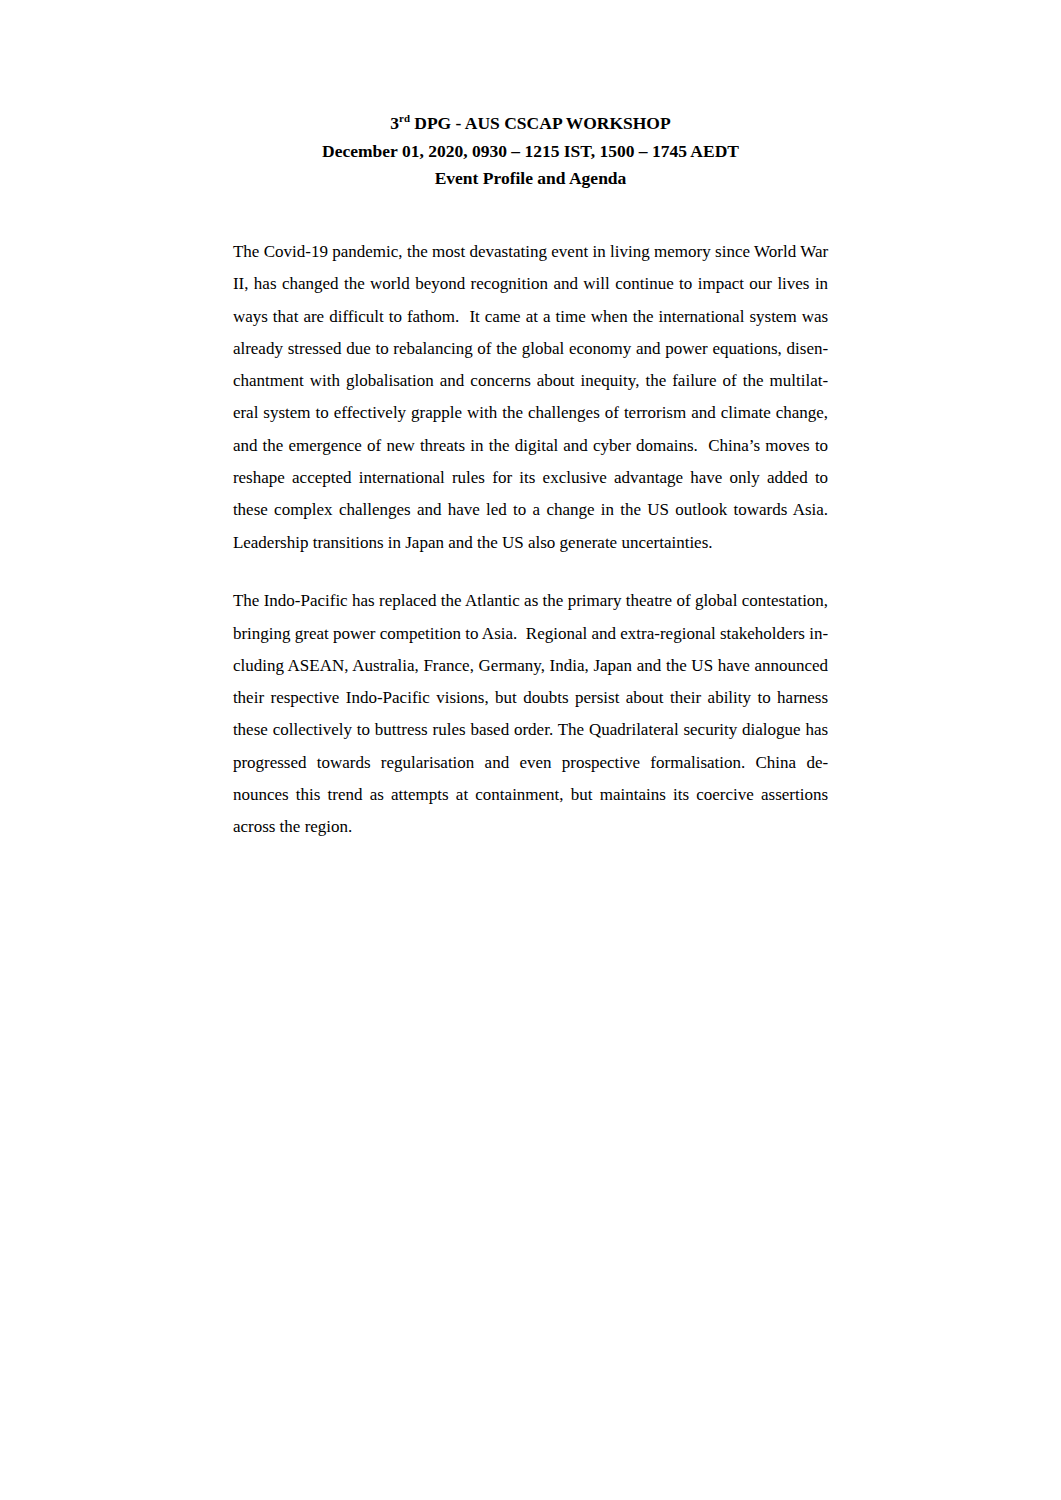3rd DPG - AUS CSCAP WORKSHOP
December 01, 2020, 0930 – 1215 IST, 1500 – 1745 AEDT
Event Profile and Agenda
The Covid-19 pandemic, the most devastating event in living memory since World War II, has changed the world beyond recognition and will continue to impact our lives in ways that are difficult to fathom. It came at a time when the international system was already stressed due to rebalancing of the global economy and power equations, disenchantment with globalisation and concerns about inequity, the failure of the multilateral system to effectively grapple with the challenges of terrorism and climate change, and the emergence of new threats in the digital and cyber domains. China’s moves to reshape accepted international rules for its exclusive advantage have only added to these complex challenges and have led to a change in the US outlook towards Asia. Leadership transitions in Japan and the US also generate uncertainties.
The Indo-Pacific has replaced the Atlantic as the primary theatre of global contestation, bringing great power competition to Asia. Regional and extra-regional stakeholders including ASEAN, Australia, France, Germany, India, Japan and the US have announced their respective Indo-Pacific visions, but doubts persist about their ability to harness these collectively to buttress rules based order. The Quadrilateral security dialogue has progressed towards regularisation and even prospective formalisation. China denounces this trend as attempts at containment, but maintains its coercive assertions across the region.